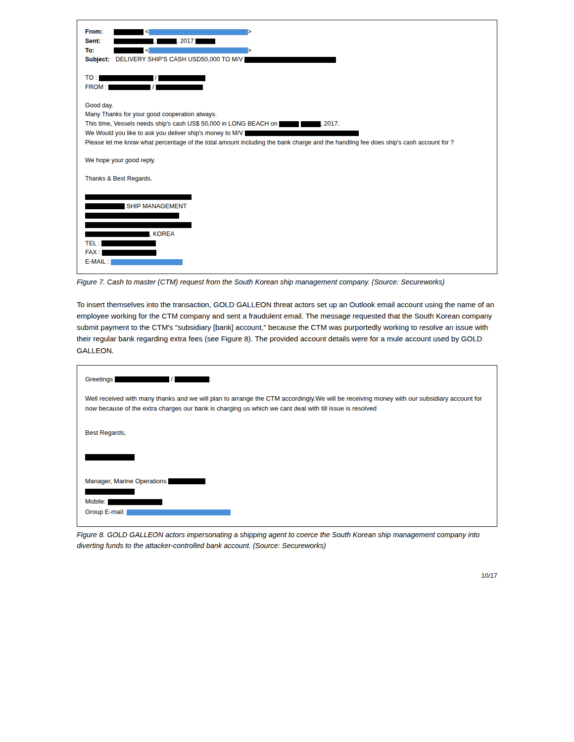From: < >
Sent: , , 2017
To: < >
Subject: DELIVERY SHIP'S CASH USD50,000 TO M/V
TO : /
FROM : /
Good day.
Many Thanks for your good cooperation always.
This time, Vessels needs ship's cash US$ 50,000 in LONG BEACH on , 2017.
We Would you like to ask you deliver ship's money to M/V
Please let me know what percentage of the total amount including the bank charge and the handling fee does ship's cash account for ?
We hope your good reply.
Thanks & Best Regards.
SHIP MANAGEMENT
, KOREA
TEL :
FAX :
E-MAIL :
Figure 7. Cash to master (CTM) request from the South Korean ship management company. (Source: Secureworks)
To insert themselves into the transaction, GOLD GALLEON threat actors set up an Outlook email account using the name of an employee working for the CTM company and sent a fraudulent email. The message requested that the South Korean company submit payment to the CTM's "subsidiary [bank] account," because the CTM was purportedly working to resolve an issue with their regular bank regarding extra fees (see Figure 8). The provided account details were for a mule account used by GOLD GALLEON.
Greetings / :
Well received with many thanks and we will plan to arrange the CTM accordingly.We will be receiving money with our subsidiary account for now because of the extra charges our bank is charging us which we cant deal with till issue is resolved
Best Regards,
Manager, Marine Operations
Mobile:
Group E-mail:
Figure 8. GOLD GALLEON actors impersonating a shipping agent to coerce the South Korean ship management company into diverting funds to the attacker-controlled bank account. (Source: Secureworks)
10/17